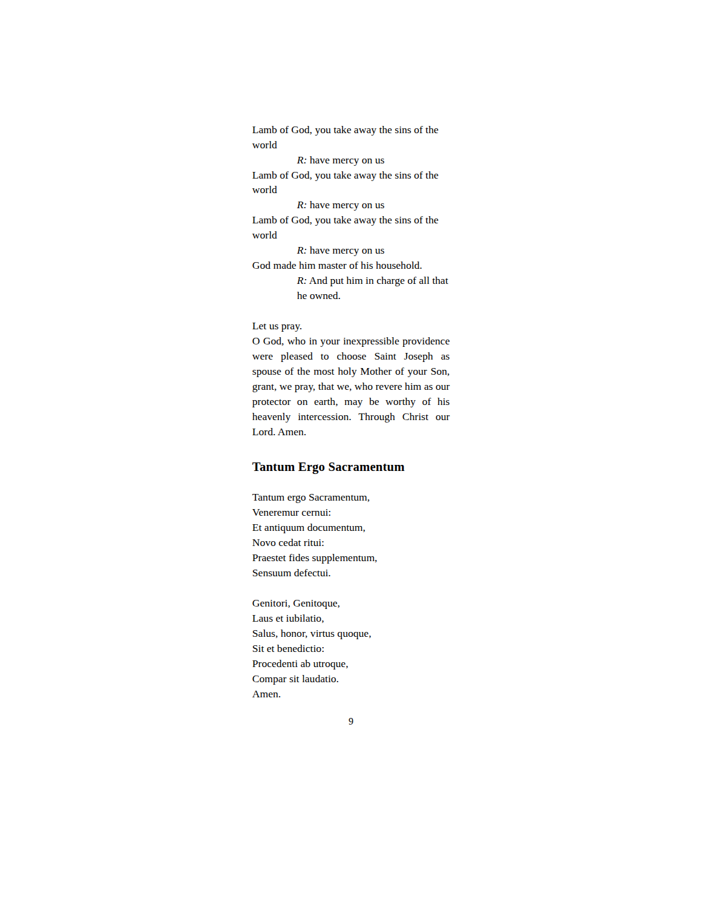Lamb of God, you take away the sins of the world
R: have mercy on us
Lamb of God, you take away the sins of the world
R: have mercy on us
Lamb of God, you take away the sins of the world
R: have mercy on us
God made him master of his household.
R: And put him in charge of all that he owned.
Let us pray.
O God, who in your inexpressible providence were pleased to choose Saint Joseph as spouse of the most holy Mother of your Son, grant, we pray, that we, who revere him as our protector on earth, may be worthy of his heavenly intercession. Through Christ our Lord. Amen.
Tantum Ergo Sacramentum
Tantum ergo Sacramentum,
Veneremur cernui:
Et antiquum documentum,
Novo cedat ritui:
Praestet fides supplementum,
Sensuum defectui.
Genitori, Genitoque,
Laus et iubilatio,
Salus, honor, virtus quoque,
Sit et benedictio:
Procedenti ab utroque,
Compar sit laudatio.
Amen.
9